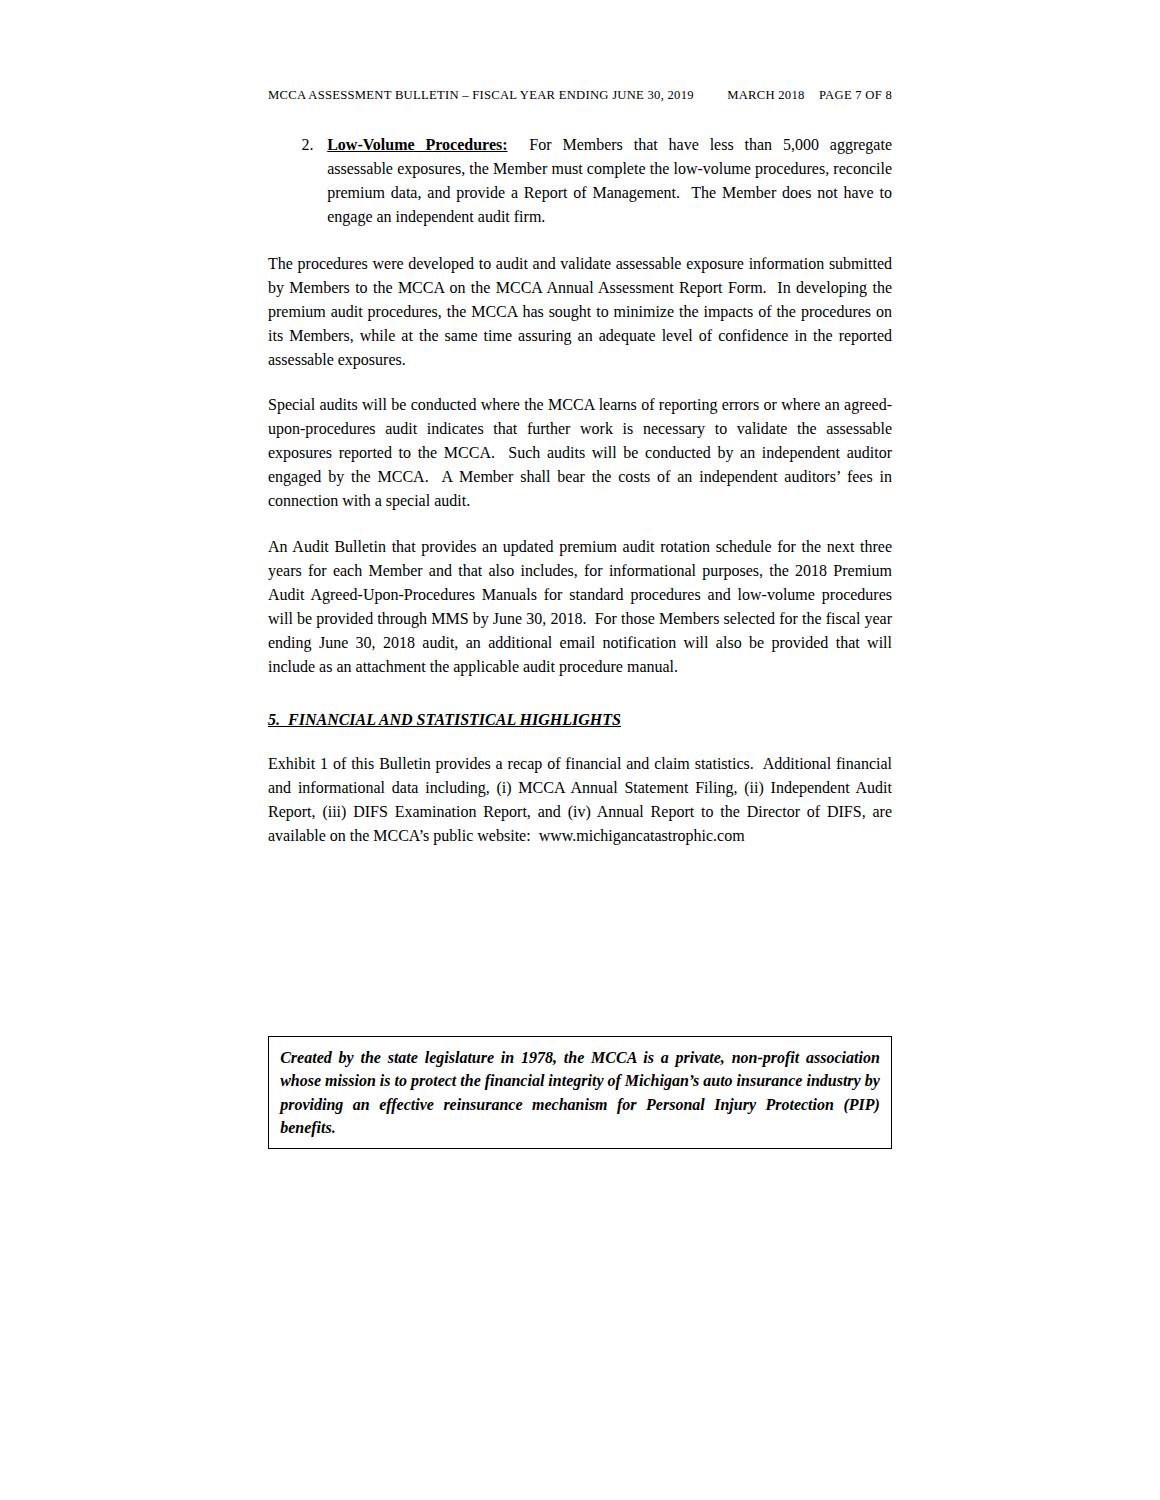MCCA ASSESSMENT BULLETIN – FISCAL YEAR ENDING JUNE 30, 2019 MARCH 2018 PAGE 7 OF 8
2. Low-Volume Procedures: For Members that have less than 5,000 aggregate assessable exposures, the Member must complete the low-volume procedures, reconcile premium data, and provide a Report of Management. The Member does not have to engage an independent audit firm.
The procedures were developed to audit and validate assessable exposure information submitted by Members to the MCCA on the MCCA Annual Assessment Report Form. In developing the premium audit procedures, the MCCA has sought to minimize the impacts of the procedures on its Members, while at the same time assuring an adequate level of confidence in the reported assessable exposures.
Special audits will be conducted where the MCCA learns of reporting errors or where an agreed-upon-procedures audit indicates that further work is necessary to validate the assessable exposures reported to the MCCA. Such audits will be conducted by an independent auditor engaged by the MCCA. A Member shall bear the costs of an independent auditors’ fees in connection with a special audit.
An Audit Bulletin that provides an updated premium audit rotation schedule for the next three years for each Member and that also includes, for informational purposes, the 2018 Premium Audit Agreed-Upon-Procedures Manuals for standard procedures and low-volume procedures will be provided through MMS by June 30, 2018. For those Members selected for the fiscal year ending June 30, 2018 audit, an additional email notification will also be provided that will include as an attachment the applicable audit procedure manual.
5. FINANCIAL AND STATISTICAL HIGHLIGHTS
Exhibit 1 of this Bulletin provides a recap of financial and claim statistics. Additional financial and informational data including, (i) MCCA Annual Statement Filing, (ii) Independent Audit Report, (iii) DIFS Examination Report, and (iv) Annual Report to the Director of DIFS, are available on the MCCA’s public website: www.michigancatastrophic.com
Created by the state legislature in 1978, the MCCA is a private, non-profit association whose mission is to protect the financial integrity of Michigan’s auto insurance industry by providing an effective reinsurance mechanism for Personal Injury Protection (PIP) benefits.